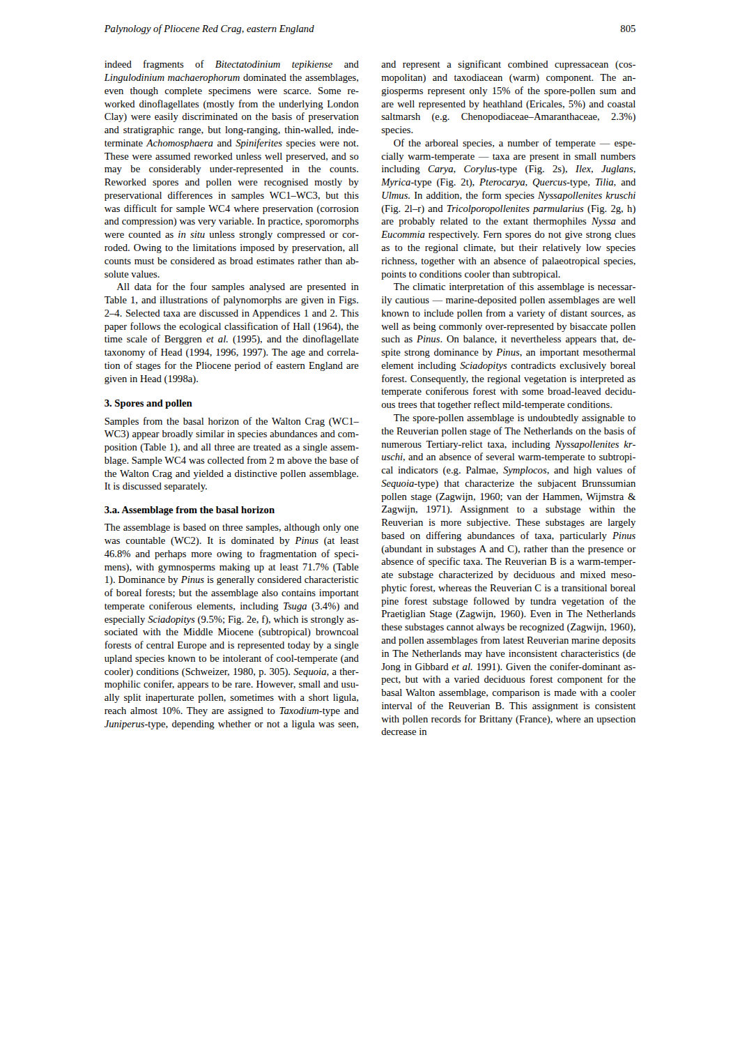Palynology of Pliocene Red Crag, eastern England 805
indeed fragments of Bitectatodinium tepikiense and Lingulodinium machaerophorum dominated the assemblages, even though complete specimens were scarce. Some reworked dinoflagellates (mostly from the underlying London Clay) were easily discriminated on the basis of preservation and stratigraphic range, but long-ranging, thin-walled, indeterminate Achomosphaera and Spiniferites species were not. These were assumed reworked unless well preserved, and so may be considerably under-represented in the counts. Reworked spores and pollen were recognised mostly by preservational differences in samples WC1–WC3, but this was difficult for sample WC4 where preservation (corrosion and compression) was very variable. In practice, sporomorphs were counted as in situ unless strongly compressed or corroded. Owing to the limitations imposed by preservation, all counts must be considered as broad estimates rather than absolute values.
All data for the four samples analysed are presented in Table 1, and illustrations of palynomorphs are given in Figs. 2–4. Selected taxa are discussed in Appendices 1 and 2. This paper follows the ecological classification of Hall (1964), the time scale of Berggren et al. (1995), and the dinoflagellate taxonomy of Head (1994, 1996, 1997). The age and correlation of stages for the Pliocene period of eastern England are given in Head (1998a).
3. Spores and pollen
Samples from the basal horizon of the Walton Crag (WC1–WC3) appear broadly similar in species abundances and composition (Table 1), and all three are treated as a single assemblage. Sample WC4 was collected from 2 m above the base of the Walton Crag and yielded a distinctive pollen assemblage. It is discussed separately.
3.a. Assemblage from the basal horizon
The assemblage is based on three samples, although only one was countable (WC2). It is dominated by Pinus (at least 46.8% and perhaps more owing to fragmentation of specimens), with gymnosperms making up at least 71.7% (Table 1). Dominance by Pinus is generally considered characteristic of boreal forests; but the assemblage also contains important temperate coniferous elements, including Tsuga (3.4%) and especially Sciadopitys (9.5%; Fig. 2e, f), which is strongly associated with the Middle Miocene (subtropical) browncoal forests of central Europe and is represented today by a single upland species known to be intolerant of cool-temperate (and cooler) conditions (Schweizer, 1980, p. 305). Sequoia, a thermophilic conifer, appears to be rare. However, small and usually split inaperturate pollen, sometimes with a short ligula, reach almost 10%. They are assigned to Taxodium-type and Juniperus-type, depending whether or not a ligula was seen, and represent a significant combined cupressacean (cosmopolitan) and taxodiacean (warm) component. The angiosperms represent only 15% of the spore-pollen sum and are well represented by heathland (Ericales, 5%) and coastal saltmarsh (e.g. Chenopodiaceae–Amaranthaceae, 2.3%) species.
Of the arboreal species, a number of temperate — especially warm-temperate — taxa are present in small numbers including Carya, Corylus-type (Fig. 2s), Ilex, Juglans, Myrica-type (Fig. 2t), Pterocarya, Quercus-type, Tilia, and Ulmus. In addition, the form species Nyssapollenites kruschi (Fig. 2l–r) and Tricolporopollenites parmularius (Fig. 2g, h) are probably related to the extant thermophiles Nyssa and Eucommia respectively. Fern spores do not give strong clues as to the regional climate, but their relatively low species richness, together with an absence of palaeotropical species, points to conditions cooler than subtropical.
The climatic interpretation of this assemblage is necessarily cautious — marine-deposited pollen assemblages are well known to include pollen from a variety of distant sources, as well as being commonly over-represented by bisaccate pollen such as Pinus. On balance, it nevertheless appears that, despite strong dominance by Pinus, an important mesothermal element including Sciadopitys contradicts exclusively boreal forest. Consequently, the regional vegetation is interpreted as temperate coniferous forest with some broad-leaved deciduous trees that together reflect mild-temperate conditions.
The spore-pollen assemblage is undoubtedly assignable to the Reuverian pollen stage of The Netherlands on the basis of numerous Tertiary-relict taxa, including Nyssapollenites kruschi, and an absence of several warm-temperate to subtropical indicators (e.g. Palmae, Symplocos, and high values of Sequoia-type) that characterize the subjacent Brunssumian pollen stage (Zagwijn, 1960; van der Hammen, Wijmstra & Zagwijn, 1971). Assignment to a substage within the Reuverian is more subjective. These substages are largely based on differing abundances of taxa, particularly Pinus (abundant in substages A and C), rather than the presence or absence of specific taxa. The Reuverian B is a warm-temperate substage characterized by deciduous and mixed mesophytic forest, whereas the Reuverian C is a transitional boreal pine forest substage followed by tundra vegetation of the Praetiglian Stage (Zagwijn, 1960). Even in The Netherlands these substages cannot always be recognized (Zagwijn, 1960), and pollen assemblages from latest Reuverian marine deposits in The Netherlands may have inconsistent characteristics (de Jong in Gibbard et al. 1991). Given the conifer-dominant aspect, but with a varied deciduous forest component for the basal Walton assemblage, comparison is made with a cooler interval of the Reuverian B. This assignment is consistent with pollen records for Brittany (France), where an upsection decrease in